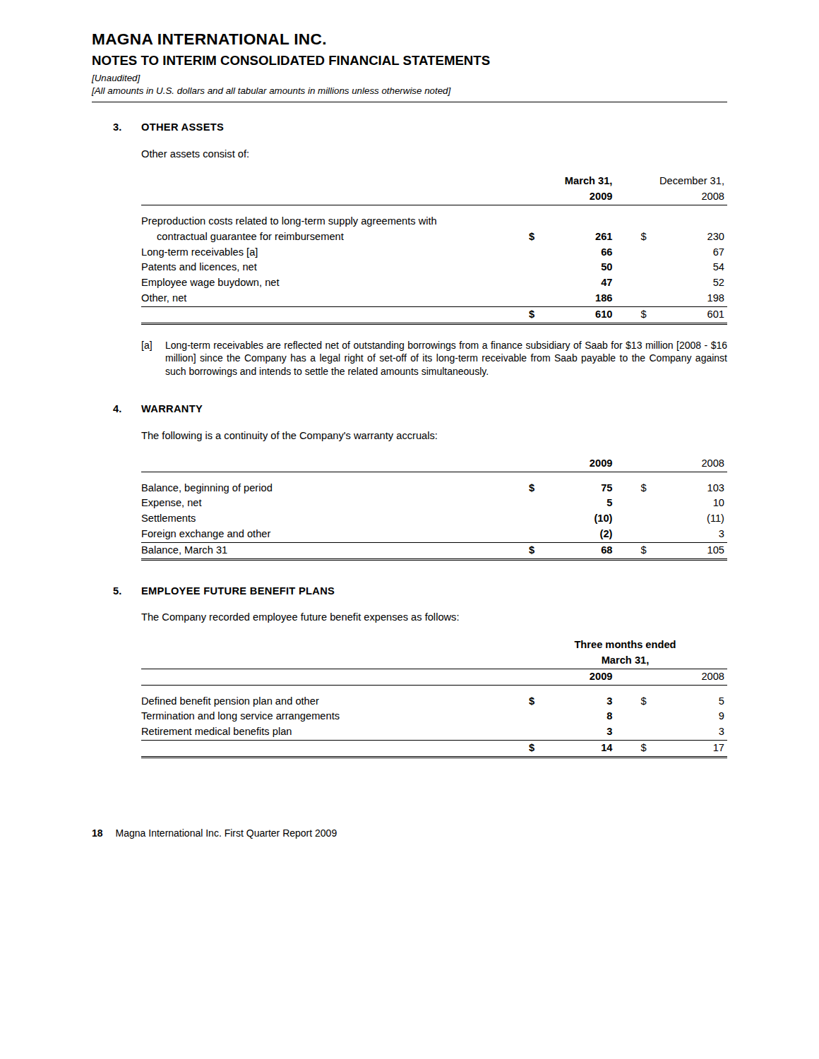MAGNA INTERNATIONAL INC.
NOTES TO INTERIM CONSOLIDATED FINANCIAL STATEMENTS
[Unaudited]
[All amounts in U.S. dollars and all tabular amounts in millions unless otherwise noted]
3. OTHER ASSETS
Other assets consist of:
| | March 31, | | December 31, |
| | 2009 | | 2008 |
| Preproduction costs related to long-term supply agreements with | | | | | |
| contractual guarantee for reimbursement | $ | 261 | | $ | 230 |
| Long-term receivables [a] | | 66 | | | 67 |
| Patents and licences, net | | 50 | | | 54 |
| Employee wage buydown, net | | 47 | | | 52 |
| Other, net | | 186 | | | 198 |
| | $ | 610 | | $ | 601 |
[a] Long-term receivables are reflected net of outstanding borrowings from a finance subsidiary of Saab for $13 million [2008 - $16 million] since the Company has a legal right of set-off of its long-term receivable from Saab payable to the Company against such borrowings and intends to settle the related amounts simultaneously.
4. WARRANTY
The following is a continuity of the Company's warranty accruals:
| | 2009 | | 2008 |
| Balance, beginning of period | $ | 75 | | $ | 103 |
| Expense, net | | 5 | | | 10 |
| Settlements | | (10) | | | (11) |
| Foreign exchange and other | | (2) | | | 3 |
| Balance, March 31 | $ | 68 | | $ | 105 |
5. EMPLOYEE FUTURE BENEFIT PLANS
The Company recorded employee future benefit expenses as follows:
| | Three months ended |
| | March 31, |
| | 2009 | | 2008 |
| Defined benefit pension plan and other | $ | 3 | | $ | 5 |
| Termination and long service arrangements | | 8 | | | 9 |
| Retirement medical benefits plan | | 3 | | | 3 |
| | $ | 14 | | $ | 17 |
18 Magna International Inc. First Quarter Report 2009